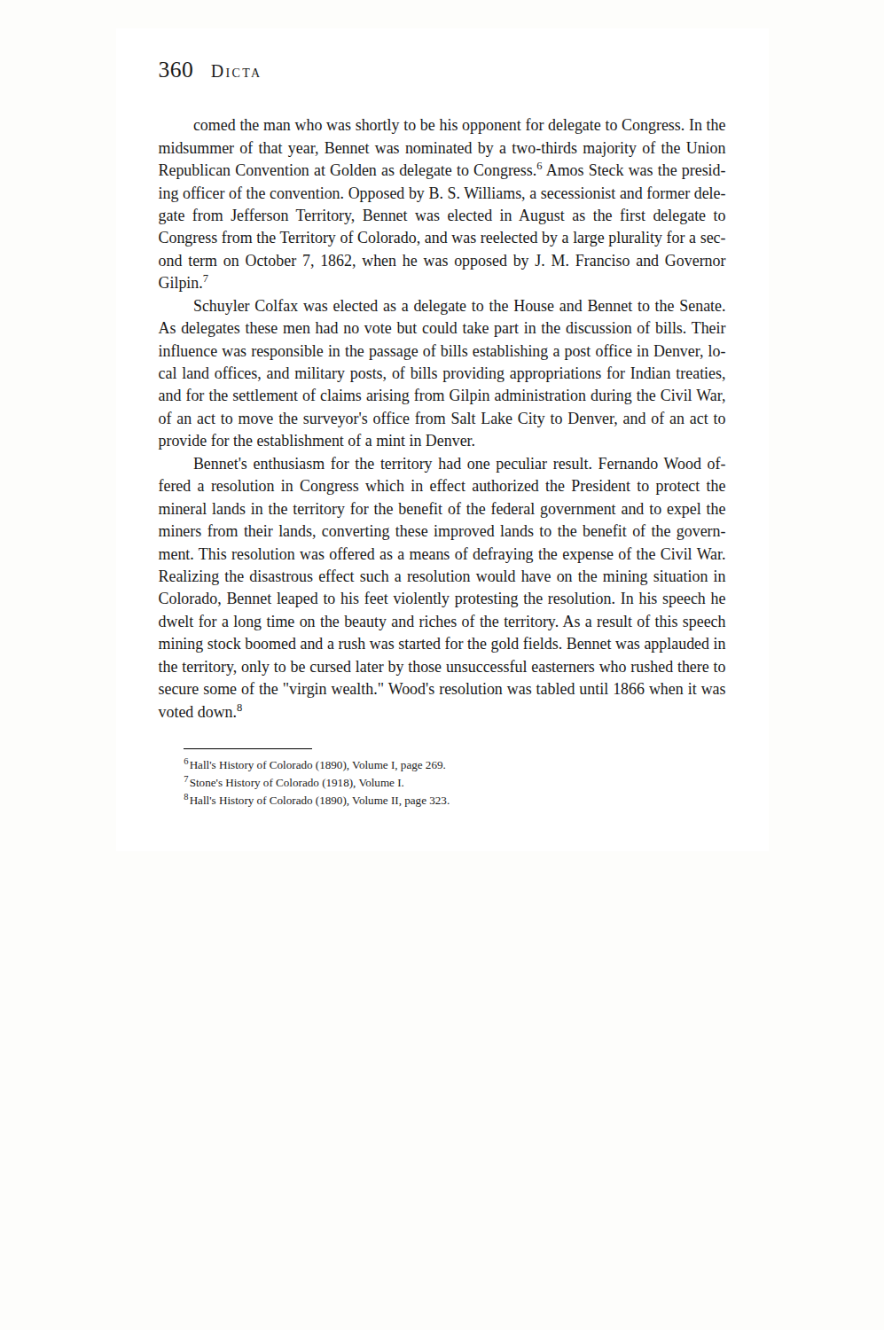360 Dicta
comed the man who was shortly to be his opponent for delegate to Congress. In the midsummer of that year, Bennet was nominated by a two-thirds majority of the Union Republican Convention at Golden as delegate to Congress.6 Amos Steck was the presiding officer of the convention. Opposed by B. S. Williams, a secessionist and former delegate from Jefferson Territory, Bennet was elected in August as the first delegate to Congress from the Territory of Colorado, and was reelected by a large plurality for a second term on October 7, 1862, when he was opposed by J. M. Franciso and Governor Gilpin.7
Schuyler Colfax was elected as a delegate to the House and Bennet to the Senate. As delegates these men had no vote but could take part in the discussion of bills. Their influence was responsible in the passage of bills establishing a post office in Denver, local land offices, and military posts, of bills providing appropriations for Indian treaties, and for the settlement of claims arising from Gilpin administration during the Civil War, of an act to move the surveyor's office from Salt Lake City to Denver, and of an act to provide for the establishment of a mint in Denver.
Bennet's enthusiasm for the territory had one peculiar result. Fernando Wood offered a resolution in Congress which in effect authorized the President to protect the mineral lands in the territory for the benefit of the federal government and to expel the miners from their lands, converting these improved lands to the benefit of the government. This resolution was offered as a means of defraying the expense of the Civil War. Realizing the disastrous effect such a resolution would have on the mining situation in Colorado, Bennet leaped to his feet violently protesting the resolution. In his speech he dwelt for a long time on the beauty and riches of the territory. As a result of this speech mining stock boomed and a rush was started for the gold fields. Bennet was applauded in the territory, only to be cursed later by those unsuccessful easterners who rushed there to secure some of the "virgin wealth." Wood's resolution was tabled until 1866 when it was voted down.8
6 Hall's History of Colorado (1890), Volume I, page 269.
7 Stone's History of Colorado (1918), Volume I.
8 Hall's History of Colorado (1890), Volume II, page 323.